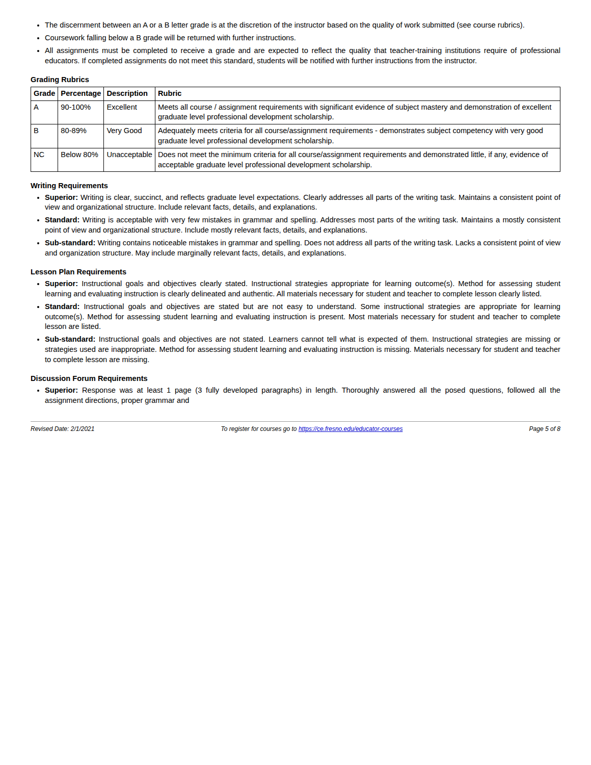The discernment between an A or a B letter grade is at the discretion of the instructor based on the quality of work submitted (see course rubrics).
Coursework falling below a B grade will be returned with further instructions.
All assignments must be completed to receive a grade and are expected to reflect the quality that teacher-training institutions require of professional educators. If completed assignments do not meet this standard, students will be notified with further instructions from the instructor.
Grading Rubrics
| Grade | Percentage | Description | Rubric |
| --- | --- | --- | --- |
| A | 90-100% | Excellent | Meets all course / assignment requirements with significant evidence of subject mastery and demonstration of excellent graduate level professional development scholarship. |
| B | 80-89% | Very Good | Adequately meets criteria for all course/assignment requirements - demonstrates subject competency with very good graduate level professional development scholarship. |
| NC | Below 80% | Unacceptable | Does not meet the minimum criteria for all course/assignment requirements and demonstrated little, if any, evidence of acceptable graduate level professional development scholarship. |
Writing Requirements
Superior: Writing is clear, succinct, and reflects graduate level expectations. Clearly addresses all parts of the writing task. Maintains a consistent point of view and organizational structure. Include relevant facts, details, and explanations.
Standard: Writing is acceptable with very few mistakes in grammar and spelling. Addresses most parts of the writing task. Maintains a mostly consistent point of view and organizational structure. Include mostly relevant facts, details, and explanations.
Sub-standard: Writing contains noticeable mistakes in grammar and spelling. Does not address all parts of the writing task. Lacks a consistent point of view and organization structure. May include marginally relevant facts, details, and explanations.
Lesson Plan Requirements
Superior: Instructional goals and objectives clearly stated. Instructional strategies appropriate for learning outcome(s). Method for assessing student learning and evaluating instruction is clearly delineated and authentic. All materials necessary for student and teacher to complete lesson clearly listed.
Standard: Instructional goals and objectives are stated but are not easy to understand. Some instructional strategies are appropriate for learning outcome(s). Method for assessing student learning and evaluating instruction is present. Most materials necessary for student and teacher to complete lesson are listed.
Sub-standard: Instructional goals and objectives are not stated. Learners cannot tell what is expected of them. Instructional strategies are missing or strategies used are inappropriate. Method for assessing student learning and evaluating instruction is missing. Materials necessary for student and teacher to complete lesson are missing.
Discussion Forum Requirements
Superior: Response was at least 1 page (3 fully developed paragraphs) in length. Thoroughly answered all the posed questions, followed all the assignment directions, proper grammar and
Revised Date: 2/1/2021 To register for courses go to https://ce.fresno.edu/educator-courses Page 5 of 8